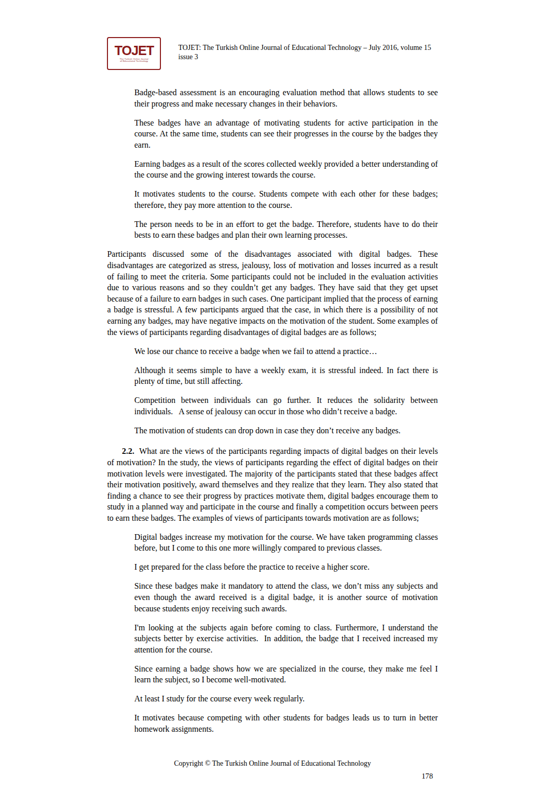TOJET
The Turkish Online Journal
of Educational Technology
TOJET: The Turkish Online Journal of Educational Technology – July 2016, volume 15 issue 3
Badge-based assessment is an encouraging evaluation method that allows students to see their progress and make necessary changes in their behaviors.
These badges have an advantage of motivating students for active participation in the course. At the same time, students can see their progresses in the course by the badges they earn.
Earning badges as a result of the scores collected weekly provided a better understanding of the course and the growing interest towards the course.
It motivates students to the course. Students compete with each other for these badges; therefore, they pay more attention to the course.
The person needs to be in an effort to get the badge. Therefore, students have to do their bests to earn these badges and plan their own learning processes.
Participants discussed some of the disadvantages associated with digital badges. These disadvantages are categorized as stress, jealousy, loss of motivation and losses incurred as a result of failing to meet the criteria. Some participants could not be included in the evaluation activities due to various reasons and so they couldn’t get any badges. They have said that they get upset because of a failure to earn badges in such cases. One participant implied that the process of earning a badge is stressful. A few participants argued that the case, in which there is a possibility of not earning any badges, may have negative impacts on the motivation of the student. Some examples of the views of participants regarding disadvantages of digital badges are as follows;
We lose our chance to receive a badge when we fail to attend a practice…
Although it seems simple to have a weekly exam, it is stressful indeed. In fact there is plenty of time, but still affecting.
Competition between individuals can go further. It reduces the solidarity between individuals. A sense of jealousy can occur in those who didn’t receive a badge.
The motivation of students can drop down in case they don’t receive any badges.
2.2. What are the views of the participants regarding impacts of digital badges on their levels of motivation? In the study, the views of participants regarding the effect of digital badges on their motivation levels were investigated. The majority of the participants stated that these badges affect their motivation positively, award themselves and they realize that they learn. They also stated that finding a chance to see their progress by practices motivate them, digital badges encourage them to study in a planned way and participate in the course and finally a competition occurs between peers to earn these badges. The examples of views of participants towards motivation are as follows;
Digital badges increase my motivation for the course. We have taken programming classes before, but I come to this one more willingly compared to previous classes.
I get prepared for the class before the practice to receive a higher score.
Since these badges make it mandatory to attend the class, we don’t miss any subjects and even though the award received is a digital badge, it is another source of motivation because students enjoy receiving such awards.
I'm looking at the subjects again before coming to class. Furthermore, I understand the subjects better by exercise activities. In addition, the badge that I received increased my attention for the course.
Since earning a badge shows how we are specialized in the course, they make me feel I learn the subject, so I become well-motivated.
At least I study for the course every week regularly.
It motivates because competing with other students for badges leads us to turn in better homework assignments.
Copyright © The Turkish Online Journal of Educational Technology
178